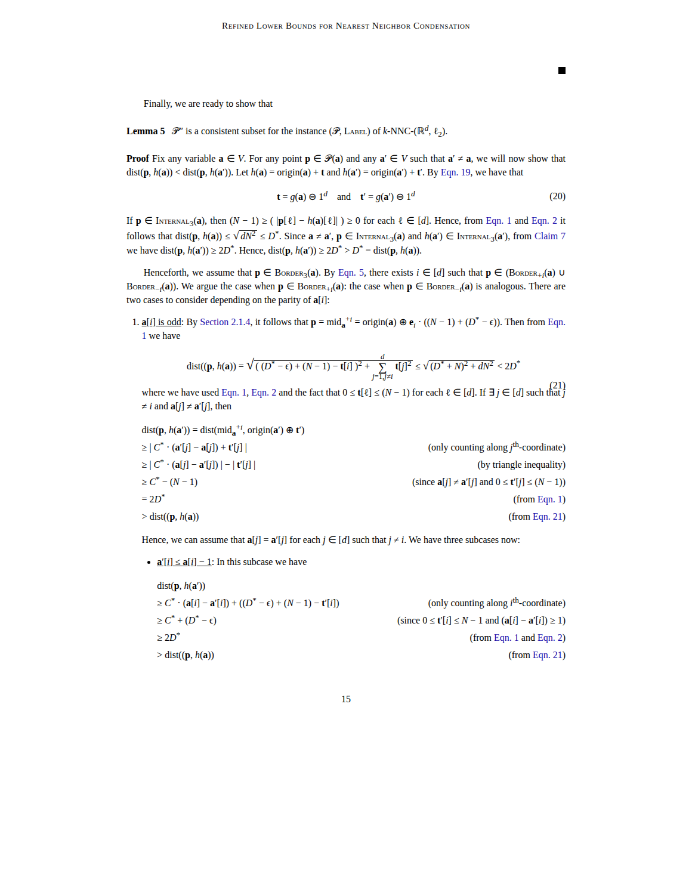Refined Lower Bounds for Nearest Neighbor Condensation
Finally, we are ready to show that
Lemma 5 𝒫″ is a consistent subset for the instance (𝒫, Label) of k-NNC-(ℝd, ℓ2).
Proof Fix any variable a ∈ V. For any point p ∈ 𝒫(a) and any a′ ∈ V such that a′ ≠ a, we will now show that dist(p, h(a)) < dist(p, h(a′)). Let h(a) = origin(a) + t and h(a′) = origin(a′) + t′. By Eqn. 19, we have that
t = g(a) ⊖ 1d and t′ = g(a′) ⊖ 1d (20)
If p ∈ Internal3(a), then (N − 1) ≥ ( |p[ℓ] − h(a)[ℓ]| ) ≥ 0 for each ℓ ∈ [d]. Hence, from Eqn. 1 and Eqn. 2 it follows that dist(p, h(a)) ≤ √dN2 ≤ D*. Since a ≠ a′, p ∈ Internal3(a) and h(a′) ∈ Internal3(a′), from Claim 7 we have dist(p, h(a′)) ≥ 2D*. Hence, dist(p, h(a′)) ≥ 2D* > D* = dist(p, h(a)).
Henceforth, we assume that p ∈ Border3(a). By Eqn. 5, there exists i ∈ [d] such that p ∈ (Border+i(a) ∪ Border−i(a)). We argue the case when p ∈ Border+i(a): the case when p ∈ Border−i(a) is analogous. There are two cases to consider depending on the parity of a[i]:
a[i] is odd: By Section 2.1.4, it follows that p = mida+i = origin(a) ⊕ ei · ((N − 1) + (D* − ϵ)). Then from Eqn. 1 we have
dist((p, h(a)) = √( (D* − ϵ) + (N − 1) − t[i] )2 + d∑j=1,j≠i t[j]2 ≤ √(D* + N)2 + dN2 < 2D*
(21)
where we have used Eqn. 1, Eqn. 2 and the fact that 0 ≤ t[ℓ] ≤ (N − 1) for each ℓ ∈ [d]. If ∃ j ∈ [d] such that j ≠ i and a[j] ≠ a′[j], then
| dist ( p , h ( a ′)) = dist ( mid a + i , origin ( a ′) ⊕ t ′) | |
| ≥ / C * · ( a ′[ j ] − a [ j ]) + t ′[ j ] / | (only counting along j th -coordinate) |
| ≥ / C * · ( a [ j ] − a ′[ j ]) / − / t ′[ j ] / | (by triangle inequality) |
| ≥ C * − ( N − 1) | (since a [ j ] ≠ a ′[ j ] and 0 ≤ t ′[ j ] ≤ ( N − 1)) |
| = 2 D * | (from Eqn. 1 ) |
| > dist (( p , h ( a )) | (from Eqn. 21 ) |
Hence, we can assume that a[j] = a′[j] for each j ∈ [d] such that j ≠ i. We have three subcases now:
a′[i] ≤ a[i] − 1: In this subcase we have
| dist ( p , h ( a ′)) | |
| ≥ C * · ( a [ i ] − a ′[ i ]) + (( D * − ϵ) + ( N − 1) − t ′[ i ]) | (only counting along i th -coordinate) |
| ≥ C * + ( D * − ϵ) | (since 0 ≤ t ′[ i ] ≤ N − 1 and ( a [ i ] − a ′[ i ]) ≥ 1) |
| ≥ 2 D * | (from Eqn. 1 and Eqn. 2 ) |
| > dist (( p , h ( a )) | (from Eqn. 21 ) |
15